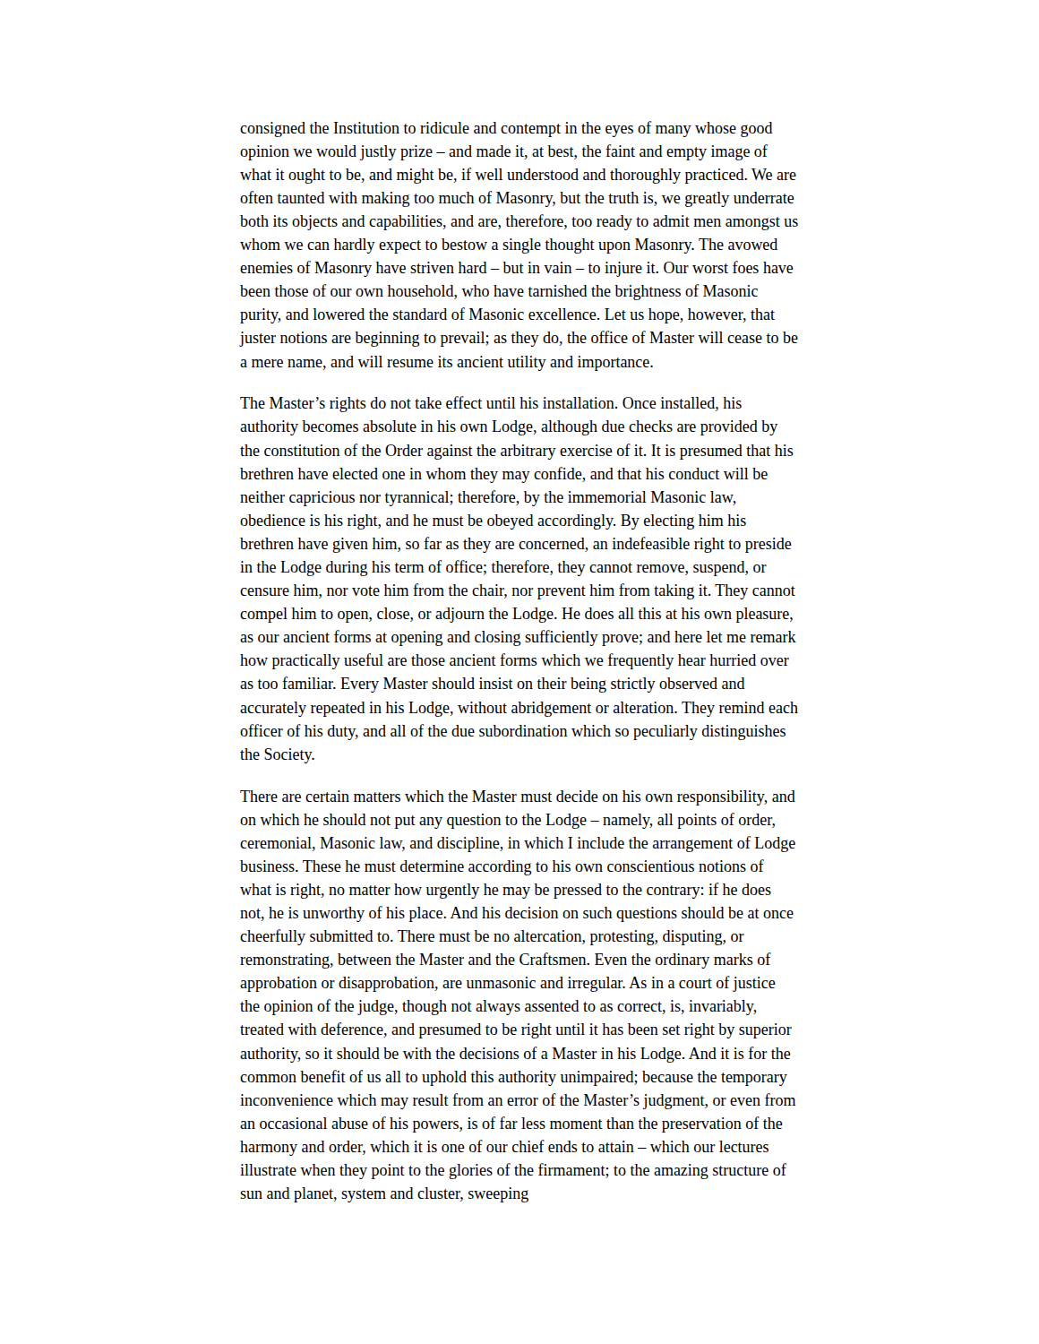consigned the Institution to ridicule and contempt in the eyes of many whose good opinion we would justly prize – and made it, at best, the faint and empty image of what it ought to be, and might be, if well understood and thoroughly practiced. We are often taunted with making too much of Masonry, but the truth is, we greatly underrate both its objects and capabilities, and are, therefore, too ready to admit men amongst us whom we can hardly expect to bestow a single thought upon Masonry. The avowed enemies of Masonry have striven hard – but in vain – to injure it. Our worst foes have been those of our own household, who have tarnished the brightness of Masonic purity, and lowered the standard of Masonic excellence. Let us hope, however, that juster notions are beginning to prevail; as they do, the office of Master will cease to be a mere name, and will resume its ancient utility and importance.
The Master’s rights do not take effect until his installation. Once installed, his authority becomes absolute in his own Lodge, although due checks are provided by the constitution of the Order against the arbitrary exercise of it. It is presumed that his brethren have elected one in whom they may confide, and that his conduct will be neither capricious nor tyrannical; therefore, by the immemorial Masonic law, obedience is his right, and he must be obeyed accordingly. By electing him his brethren have given him, so far as they are concerned, an indefeasible right to preside in the Lodge during his term of office; therefore, they cannot remove, suspend, or censure him, nor vote him from the chair, nor prevent him from taking it. They cannot compel him to open, close, or adjourn the Lodge. He does all this at his own pleasure, as our ancient forms at opening and closing sufficiently prove; and here let me remark how practically useful are those ancient forms which we frequently hear hurried over as too familiar. Every Master should insist on their being strictly observed and accurately repeated in his Lodge, without abridgement or alteration. They remind each officer of his duty, and all of the due subordination which so peculiarly distinguishes the Society.
There are certain matters which the Master must decide on his own responsibility, and on which he should not put any question to the Lodge – namely, all points of order, ceremonial, Masonic law, and discipline, in which I include the arrangement of Lodge business. These he must determine according to his own conscientious notions of what is right, no matter how urgently he may be pressed to the contrary: if he does not, he is unworthy of his place. And his decision on such questions should be at once cheerfully submitted to. There must be no altercation, protesting, disputing, or remonstrating, between the Master and the Craftsmen. Even the ordinary marks of approbation or disapprobation, are unmasonic and irregular. As in a court of justice the opinion of the judge, though not always assented to as correct, is, invariably, treated with deference, and presumed to be right until it has been set right by superior authority, so it should be with the decisions of a Master in his Lodge. And it is for the common benefit of us all to uphold this authority unimpaired; because the temporary inconvenience which may result from an error of the Master’s judgment, or even from an occasional abuse of his powers, is of far less moment than the preservation of the harmony and order, which it is one of our chief ends to attain – which our lectures illustrate when they point to the glories of the firmament; to the amazing structure of sun and planet, system and cluster, sweeping